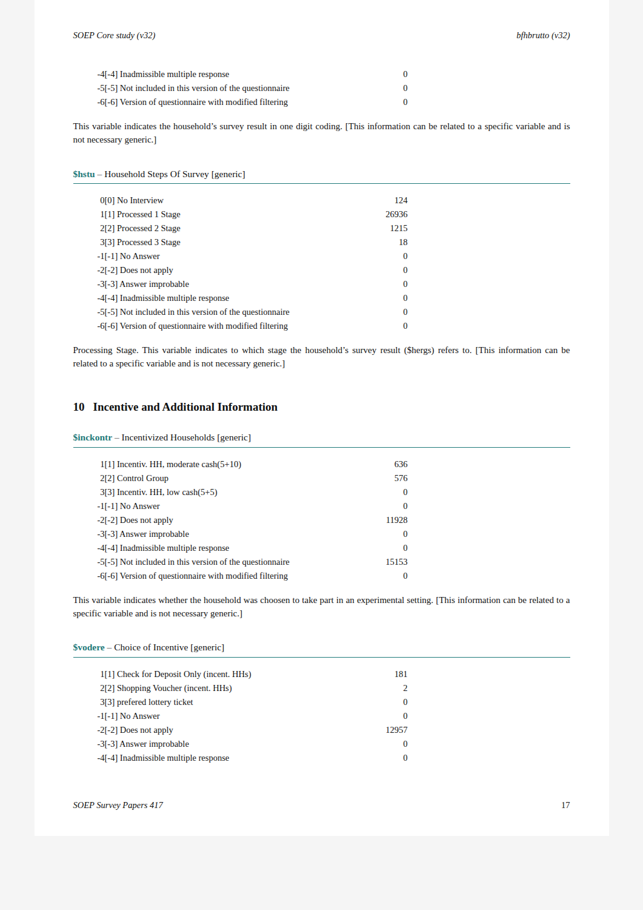SOEP Core study (v32)
bfhbrutto (v32)
| -4 | [-4] Inadmissible multiple response | 0 |
| -5 | [-5] Not included in this version of the questionnaire | 0 |
| -6 | [-6] Version of questionnaire with modified filtering | 0 |
This variable indicates the household’s survey result in one digit coding. [This information can be related to a specific variable and is not necessary generic.]
$hstu – Household Steps Of Survey [generic]
| 0 | [0] No Interview | 124 |
| 1 | [1] Processed 1 Stage | 26936 |
| 2 | [2] Processed 2 Stage | 1215 |
| 3 | [3] Processed 3 Stage | 18 |
| -1 | [-1] No Answer | 0 |
| -2 | [-2] Does not apply | 0 |
| -3 | [-3] Answer improbable | 0 |
| -4 | [-4] Inadmissible multiple response | 0 |
| -5 | [-5] Not included in this version of the questionnaire | 0 |
| -6 | [-6] Version of questionnaire with modified filtering | 0 |
Processing Stage. This variable indicates to which stage the household’s survey result ($hergs) refers to. [This information can be related to a specific variable and is not necessary generic.]
10 Incentive and Additional Information
$inckontr – Incentivized Households [generic]
| 1 | [1] Incentiv. HH, moderate cash(5+10) | 636 |
| 2 | [2] Control Group | 576 |
| 3 | [3] Incentiv. HH, low cash(5+5) | 0 |
| -1 | [-1] No Answer | 0 |
| -2 | [-2] Does not apply | 11928 |
| -3 | [-3] Answer improbable | 0 |
| -4 | [-4] Inadmissible multiple response | 0 |
| -5 | [-5] Not included in this version of the questionnaire | 15153 |
| -6 | [-6] Version of questionnaire with modified filtering | 0 |
This variable indicates whether the household was choosen to take part in an experimental setting. [This information can be related to a specific variable and is not necessary generic.]
$vodere – Choice of Incentive [generic]
| 1 | [1] Check for Deposit Only (incent. HHs) | 181 |
| 2 | [2] Shopping Voucher (incent. HHs) | 2 |
| 3 | [3] prefered lottery ticket | 0 |
| -1 | [-1] No Answer | 0 |
| -2 | [-2] Does not apply | 12957 |
| -3 | [-3] Answer improbable | 0 |
| -4 | [-4] Inadmissible multiple response | 0 |
SOEP Survey Papers 417
17